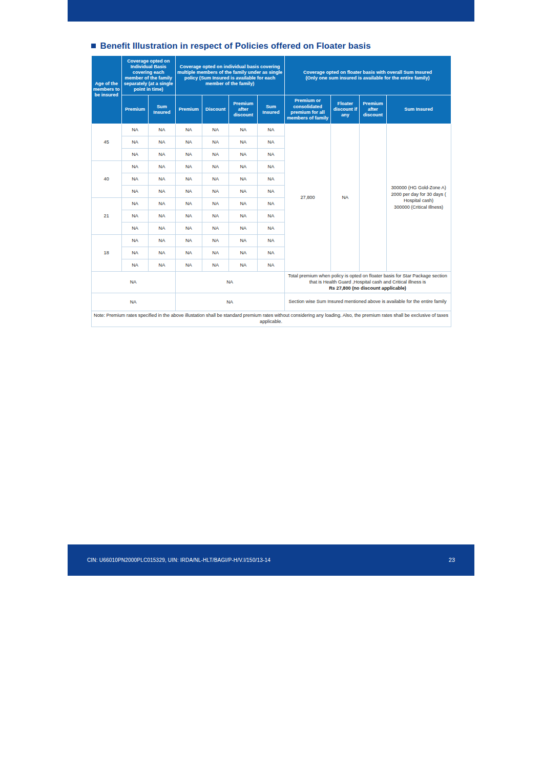Benefit Illustration in respect of Policies offered on Floater basis
| Age of the members to be insured | Coverage opted on Individual Basis covering each member of the family separately (at a single point in time) | Coverage opted on individual basis covering multiple members of the family under as single policy (Sum Insured is available for each member of the family) | Coverage opted on floater basis with overall Sum Insured (Only one sum insured is available for the entire family) |
| --- | --- | --- | --- |
| Premium | Sum Insured | Premium | Discount | Premium after discount | Sum Insured | Premium or consolidated premium for all members of family | Floater discount if any | Premium after discount | Sum Insured |
| 45 | NA | NA | NA | NA | NA | NA | 27,800 | NA | | 300000 (HG Gold-Zone A) 2000 per day for 30 days ( Hospital cash) 300000 (Critical Illness) |
| NA | NA | NA | NA | NA | NA |
| NA | NA | NA | NA | NA | NA |
| 40 | NA | NA | NA | NA | NA | NA |
| NA | NA | NA | NA | NA | NA |
| NA | NA | NA | NA | NA | NA |
| 21 | NA | NA | NA | NA | NA | NA |
| NA | NA | NA | NA | NA | NA |
| NA | NA | NA | NA | NA | NA |
| 18 | NA | NA | NA | NA | NA | NA |
| NA | NA | NA | NA | NA | NA |
| NA | NA | NA | NA | NA | NA |
| NA | NA | Total premium when policy is opted on floater basis for Star Package section that is Health Guard ,Hospital cash and Critical illness is Rs 27,800 (no discount applicable) |
| NA | NA | Section wise Sum Insured mentioned above is available for the entire family |
| Note: Premium rates specified in the above illustation shall be standard premium rates without considering any loading. Also, the premium rates shall be exclusive of taxes applicable. |
CIN: U66010PN2000PLC015329, UIN: IRDA/NL-HLT/BAGI/P-H/V.I/150/13-14
23